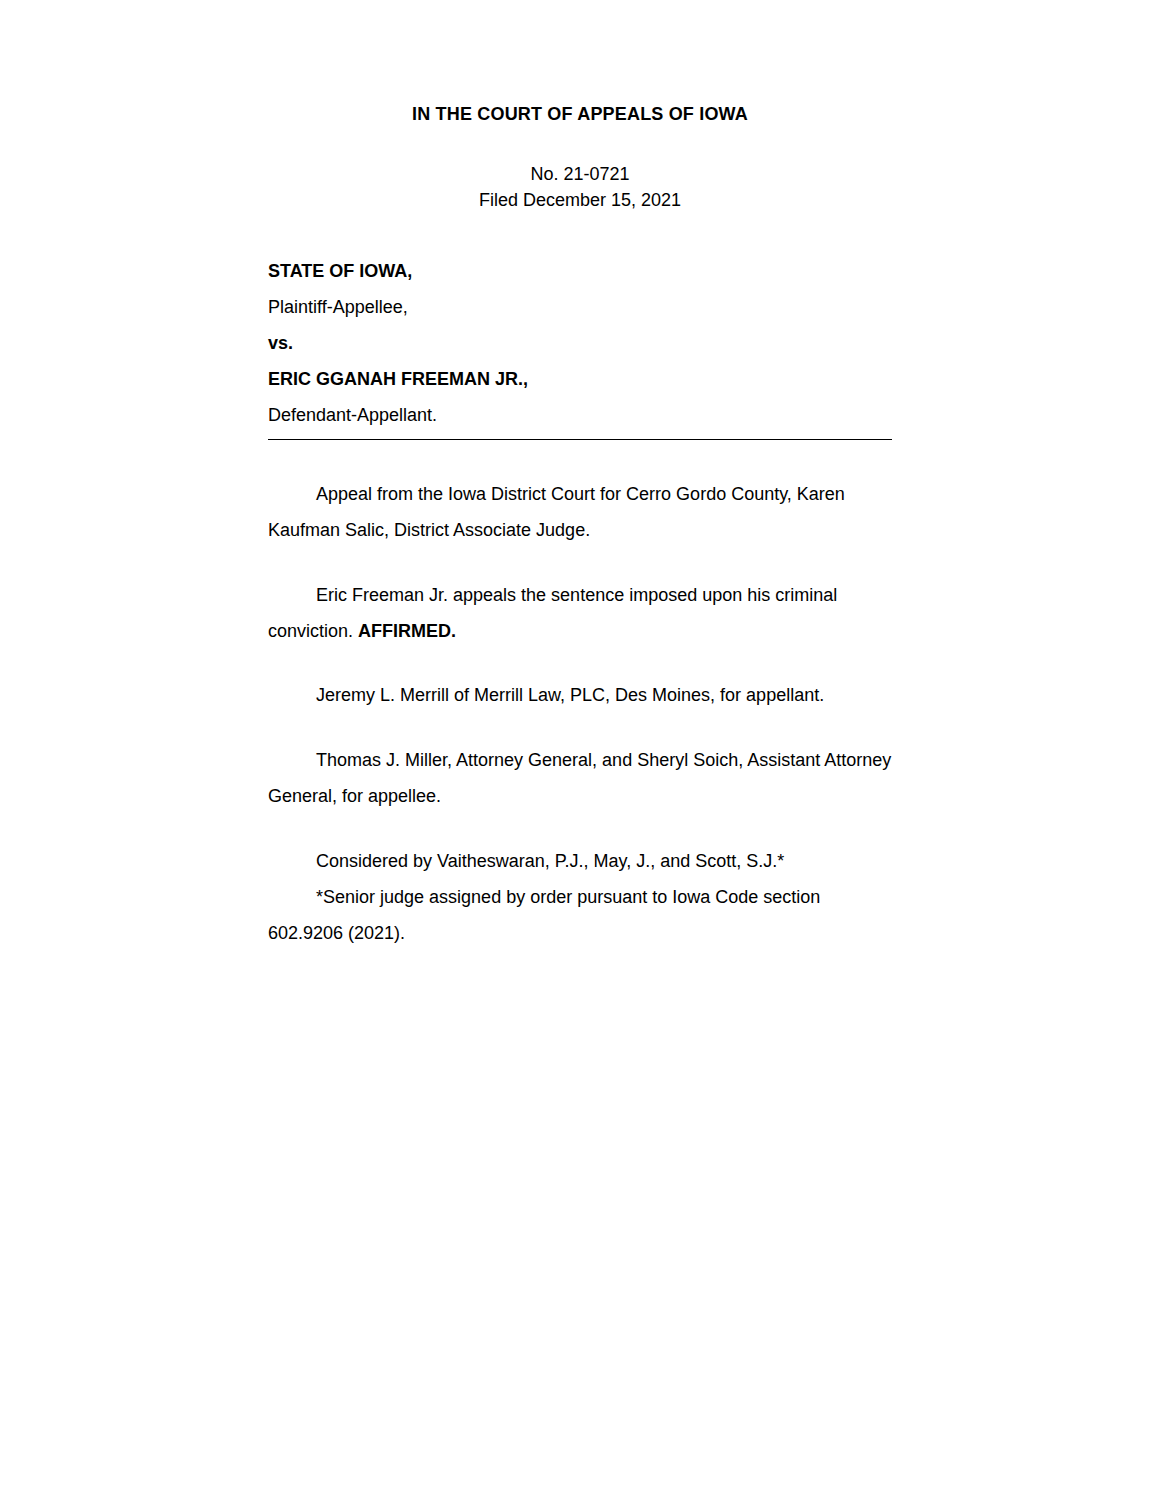IN THE COURT OF APPEALS OF IOWA
No. 21-0721
Filed December 15, 2021
STATE OF IOWA,
Plaintiff-Appellee,
vs.
ERIC GGANAH FREEMAN JR.,
Defendant-Appellant.
Appeal from the Iowa District Court for Cerro Gordo County, Karen Kaufman Salic, District Associate Judge.
Eric Freeman Jr. appeals the sentence imposed upon his criminal conviction. AFFIRMED.
Jeremy L. Merrill of Merrill Law, PLC, Des Moines, for appellant.
Thomas J. Miller, Attorney General, and Sheryl Soich, Assistant Attorney General, for appellee.
Considered by Vaitheswaran, P.J., May, J., and Scott, S.J.*
*Senior judge assigned by order pursuant to Iowa Code section 602.9206 (2021).